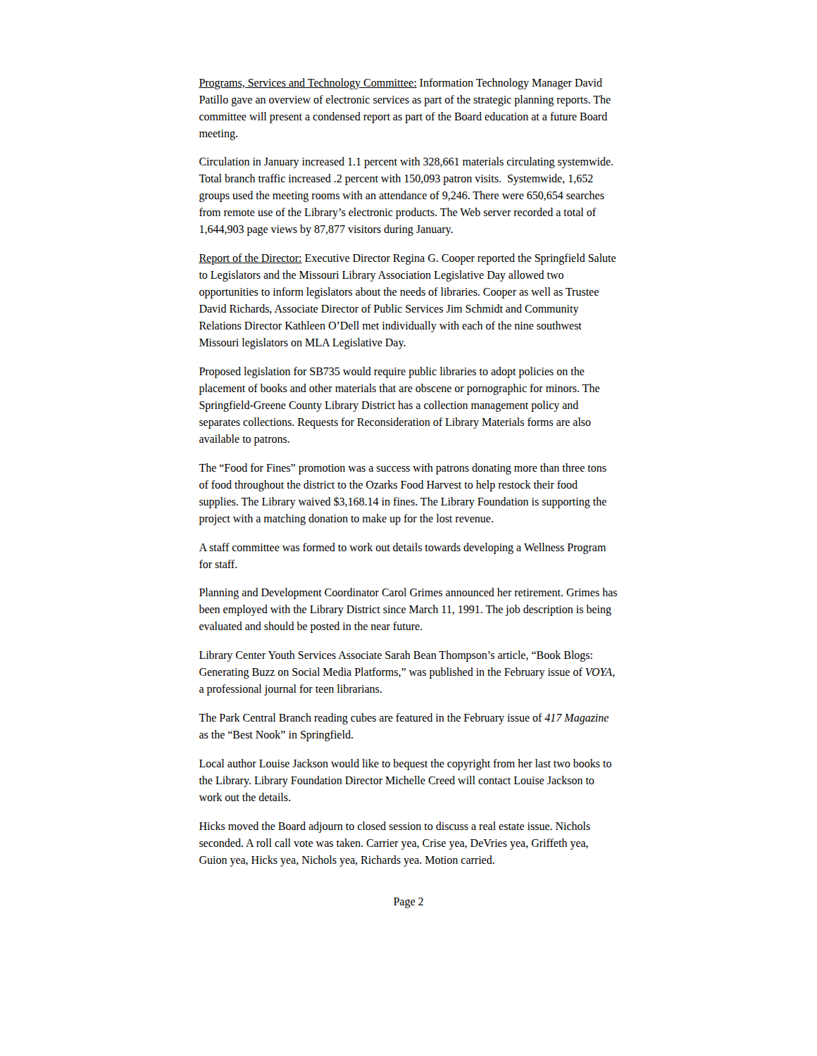Programs, Services and Technology Committee: Information Technology Manager David Patillo gave an overview of electronic services as part of the strategic planning reports. The committee will present a condensed report as part of the Board education at a future Board meeting.
Circulation in January increased 1.1 percent with 328,661 materials circulating systemwide. Total branch traffic increased .2 percent with 150,093 patron visits. Systemwide, 1,652 groups used the meeting rooms with an attendance of 9,246. There were 650,654 searches from remote use of the Library’s electronic products. The Web server recorded a total of 1,644,903 page views by 87,877 visitors during January.
Report of the Director: Executive Director Regina G. Cooper reported the Springfield Salute to Legislators and the Missouri Library Association Legislative Day allowed two opportunities to inform legislators about the needs of libraries. Cooper as well as Trustee David Richards, Associate Director of Public Services Jim Schmidt and Community Relations Director Kathleen O’Dell met individually with each of the nine southwest Missouri legislators on MLA Legislative Day.
Proposed legislation for SB735 would require public libraries to adopt policies on the placement of books and other materials that are obscene or pornographic for minors. The Springfield-Greene County Library District has a collection management policy and separates collections. Requests for Reconsideration of Library Materials forms are also available to patrons.
The “Food for Fines” promotion was a success with patrons donating more than three tons of food throughout the district to the Ozarks Food Harvest to help restock their food supplies. The Library waived $3,168.14 in fines. The Library Foundation is supporting the project with a matching donation to make up for the lost revenue.
A staff committee was formed to work out details towards developing a Wellness Program for staff.
Planning and Development Coordinator Carol Grimes announced her retirement. Grimes has been employed with the Library District since March 11, 1991. The job description is being evaluated and should be posted in the near future.
Library Center Youth Services Associate Sarah Bean Thompson’s article, “Book Blogs: Generating Buzz on Social Media Platforms,” was published in the February issue of VOYA, a professional journal for teen librarians.
The Park Central Branch reading cubes are featured in the February issue of 417 Magazine as the “Best Nook” in Springfield.
Local author Louise Jackson would like to bequest the copyright from her last two books to the Library. Library Foundation Director Michelle Creed will contact Louise Jackson to work out the details.
Hicks moved the Board adjourn to closed session to discuss a real estate issue. Nichols seconded. A roll call vote was taken. Carrier yea, Crise yea, DeVries yea, Griffeth yea, Guion yea, Hicks yea, Nichols yea, Richards yea. Motion carried.
Page 2